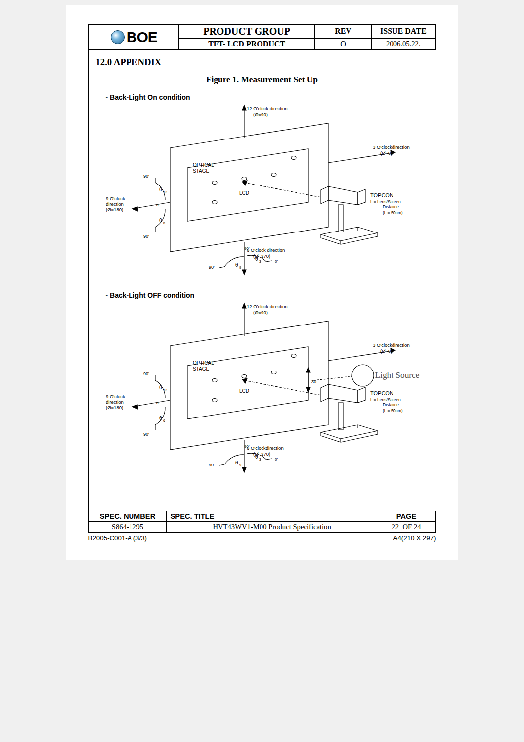| BOE | PRODUCT GROUP | REV | ISSUE DATE |
| TFT- LCD PRODUCT | O | 2006.05.22. |
12.0 APPENDIX
Figure 1. Measurement Set Up
- Back-Light On condition
LCD OPTICAL STAGE 12 O'clock direction (Ø=90) 6 O'clock direction (Ø=270) 3 O'clockdirection (Ø=0) 9 O'clock direction (Ø=180) 90' 90' θ 12 θ 6 0' 90' 0' θ 9 θ 3 90' TOPCON L = Lens/Screen Distance (L = 50cm)
- Back-Light OFF condition
LCD OPTICAL STAGE 12 O'clock direction (Ø=90) 6 O'clockdirection (Ø=270) 3 O'clockdirection (Ø=0) 9 O'clock direction (Ø=180) 90' 90' θ 12 θ 6 0' 90' 0' θ 9 θ 3 90' 30 TOPCON L = Lens/Screen Distance (L = 50cm)
Light Source
| SPEC. NUMBER | SPEC. TITLE | PAGE |
| S864-1295 | HVT43WV1-M00 Product Specification | 22 OF 24 |
B2005-C001-A (3/3) A4(210 X 297)